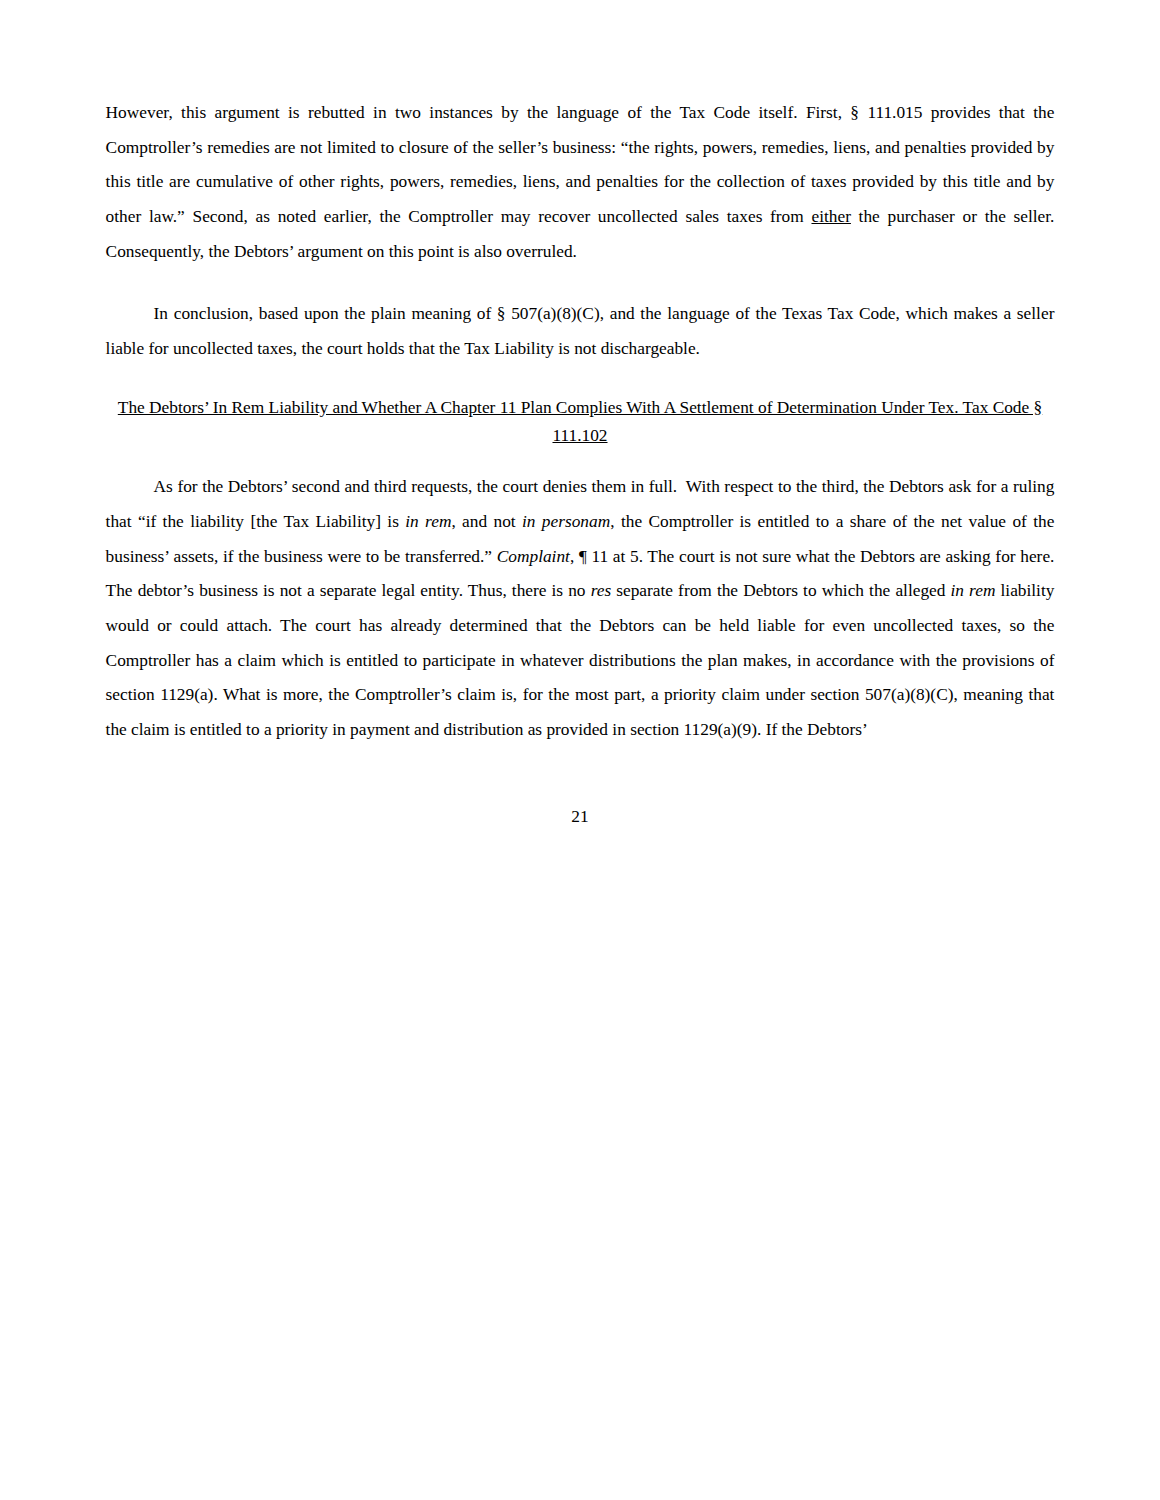However, this argument is rebutted in two instances by the language of the Tax Code itself. First, § 111.015 provides that the Comptroller’s remedies are not limited to closure of the seller’s business: “the rights, powers, remedies, liens, and penalties provided by this title are cumulative of other rights, powers, remedies, liens, and penalties for the collection of taxes provided by this title and by other law.” Second, as noted earlier, the Comptroller may recover uncollected sales taxes from either the purchaser or the seller. Consequently, the Debtors’ argument on this point is also overruled.
In conclusion, based upon the plain meaning of § 507(a)(8)(C), and the language of the Texas Tax Code, which makes a seller liable for uncollected taxes, the court holds that the Tax Liability is not dischargeable.
The Debtors’ In Rem Liability and Whether A Chapter 11 Plan Complies With A Settlement of Determination Under Tex. Tax Code § 111.102
As for the Debtors’ second and third requests, the court denies them in full. With respect to the third, the Debtors ask for a ruling that “if the liability [the Tax Liability] is in rem, and not in personam, the Comptroller is entitled to a share of the net value of the business’ assets, if the business were to be transferred.” Complaint, ¶ 11 at 5. The court is not sure what the Debtors are asking for here. The debtor’s business is not a separate legal entity. Thus, there is no res separate from the Debtors to which the alleged in rem liability would or could attach. The court has already determined that the Debtors can be held liable for even uncollected taxes, so the Comptroller has a claim which is entitled to participate in whatever distributions the plan makes, in accordance with the provisions of section 1129(a). What is more, the Comptroller’s claim is, for the most part, a priority claim under section 507(a)(8)(C), meaning that the claim is entitled to a priority in payment and distribution as provided in section 1129(a)(9). If the Debtors’
21